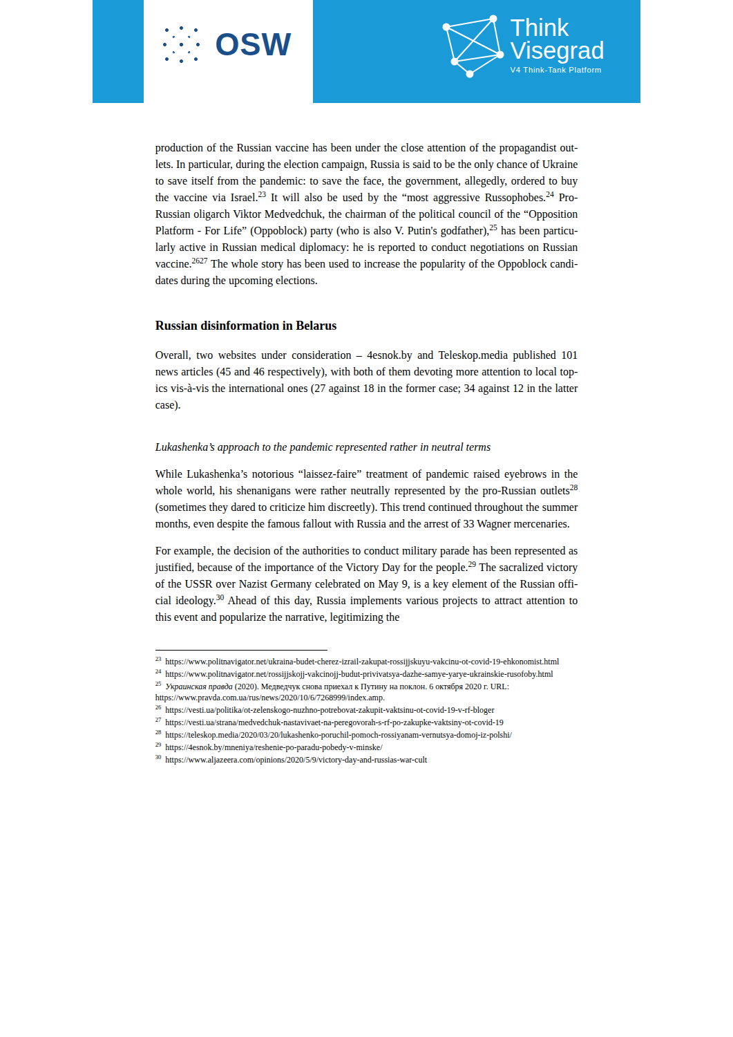OSW
Think
Visegrad
V4 Think-Tank Platform
production of the Russian vaccine has been under the close attention of the propagandist outlets. In particular, during the election campaign, Russia is said to be the only chance of Ukraine to save itself from the pandemic: to save the face, the government, allegedly, ordered to buy the vaccine via Israel.23 It will also be used by the “most aggressive Russophobes.24 Pro-Russian oligarch Viktor Medvedchuk, the chairman of the political council of the “Opposition Platform - For Life” (Oppoblock) party (who is also V. Putin's godfather),25 has been particularly active in Russian medical diplomacy: he is reported to conduct negotiations on Russian vaccine.2627 The whole story has been used to increase the popularity of the Oppoblock candidates during the upcoming elections.
Russian disinformation in Belarus
Overall, two websites under consideration – 4esnok.by and Teleskop.media published 101 news articles (45 and 46 respectively), with both of them devoting more attention to local topics vis-à-vis the international ones (27 against 18 in the former case; 34 against 12 in the latter case).
Lukashenka’s approach to the pandemic represented rather in neutral terms
While Lukashenka’s notorious “laissez-faire” treatment of pandemic raised eyebrows in the whole world, his shenanigans were rather neutrally represented by the pro-Russian outlets28 (sometimes they dared to criticize him discreetly). This trend continued throughout the summer months, even despite the famous fallout with Russia and the arrest of 33 Wagner mercenaries.
For example, the decision of the authorities to conduct military parade has been represented as justified, because of the importance of the Victory Day for the people.29 The sacralized victory of the USSR over Nazist Germany celebrated on May 9, is a key element of the Russian official ideology.30 Ahead of this day, Russia implements various projects to attract attention to this event and popularize the narrative, legitimizing the
23 https://www.politnavigator.net/ukraina-budet-cherez-izrail-zakupat-rossijjskuyu-vakcinu-ot-covid-19-ehkonomist.html
24 https://www.politnavigator.net/rossijjskojj-vakcinojj-budut-privivatsya-dazhe-samye-yarye-ukrainskie-rusofoby.html
25 Украинская правда (2020). Медведчук снова приехал к Путину на поклон. 6 октября 2020 г. URL: https://www.pravda.com.ua/rus/news/2020/10/6/7268999/index.amp.
26 https://vesti.ua/politika/ot-zelenskogo-nuzhno-potrebovat-zakupit-vaktsinu-ot-covid-19-v-rf-bloger
27 https://vesti.ua/strana/medvedchuk-nastavivaet-na-peregovorah-s-rf-po-zakupke-vaktsiny-ot-covid-19
28 https://teleskop.media/2020/03/20/lukashenko-poruchil-pomoch-rossiyanam-vernutsya-domoj-iz-polshi/
29 https://4esnok.by/mneniya/reshenie-po-paradu-pobedy-v-minske/
30 https://www.aljazeera.com/opinions/2020/5/9/victory-day-and-russias-war-cult